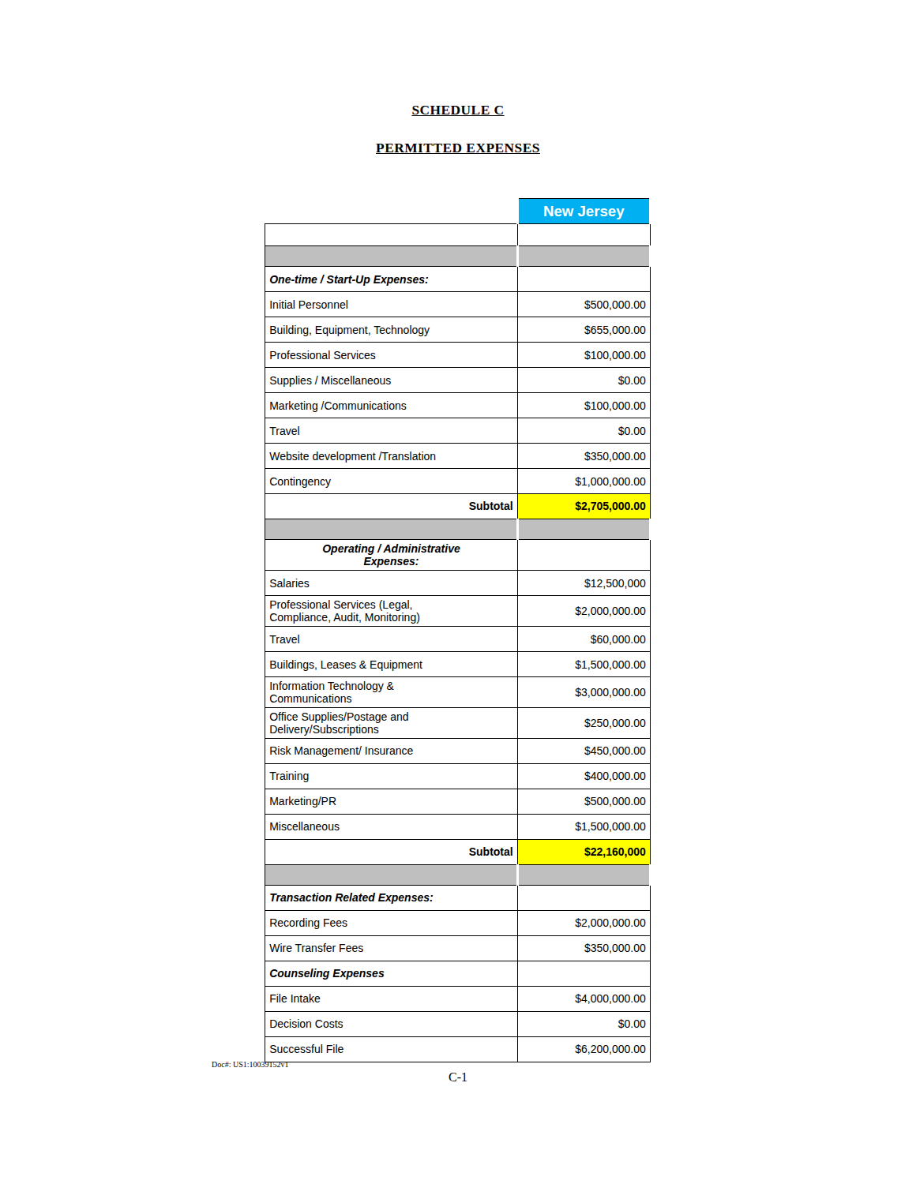SCHEDULE C
PERMITTED EXPENSES
| | New Jersey |
| One-time / Start-Up Expenses: | |
| Initial Personnel | $500,000.00 |
| Building, Equipment, Technology | $655,000.00 |
| Professional Services | $100,000.00 |
| Supplies / Miscellaneous | $0.00 |
| Marketing /Communications | $100,000.00 |
| Travel | $0.00 |
| Website development /Translation | $350,000.00 |
| Contingency | $1,000,000.00 |
| Subtotal | $2,705,000.00 |
| Operating / Administrative Expenses: | |
| Salaries | $12,500,000 |
| Professional Services (Legal, Compliance, Audit, Monitoring) | $2,000,000.00 |
| Travel | $60,000.00 |
| Buildings, Leases & Equipment | $1,500,000.00 |
| Information Technology & Communications | $3,000,000.00 |
| Office Supplies/Postage and Delivery/Subscriptions | $250,000.00 |
| Risk Management/ Insurance | $450,000.00 |
| Training | $400,000.00 |
| Marketing/PR | $500,000.00 |
| Miscellaneous | $1,500,000.00 |
| Subtotal | $22,160,000 |
| Transaction Related Expenses: | |
| Recording Fees | $2,000,000.00 |
| Wire Transfer Fees | $350,000.00 |
| Counseling Expenses | |
| File Intake | $4,000,000.00 |
| Decision Costs | $0.00 |
| Successful File | $6,200,000.00 |
Doc#: US1:10039152v1
C-1